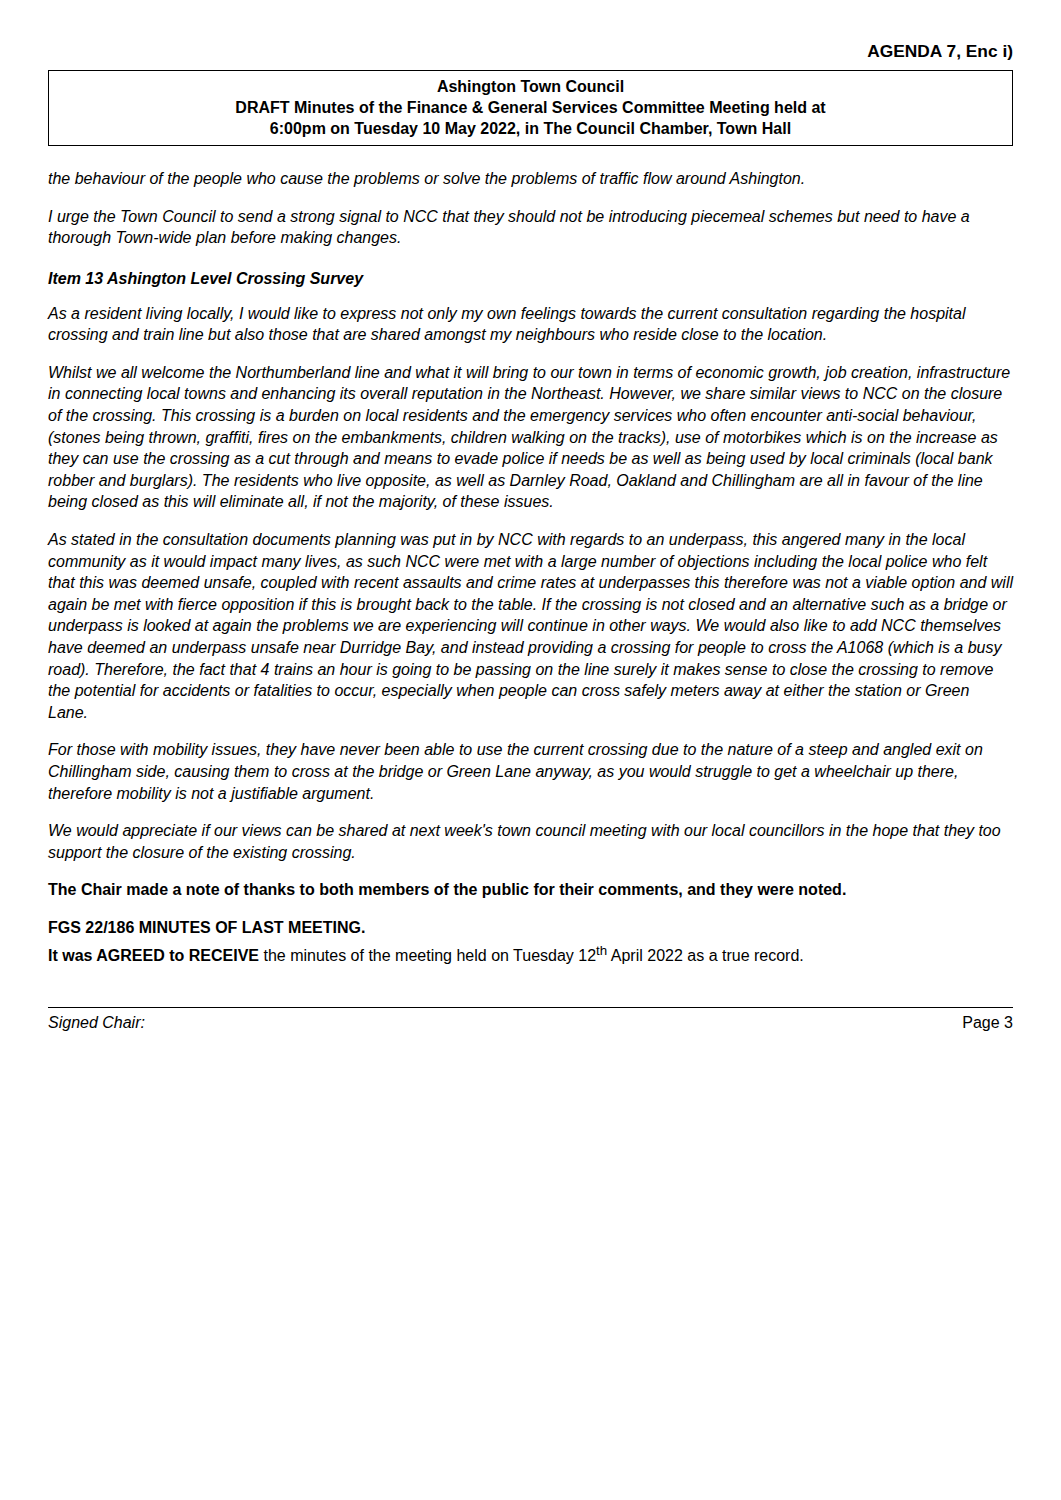AGENDA 7, Enc i)
Ashington Town Council
DRAFT Minutes of the Finance & General Services Committee Meeting held at
6:00pm on Tuesday 10 May 2022, in The Council Chamber, Town Hall
the behaviour of the people who cause the problems or solve the problems of traffic flow around Ashington.
I urge the Town Council to send a strong signal to NCC that they should not be introducing piecemeal schemes but need to have a thorough Town-wide plan before making changes.
Item 13 Ashington Level Crossing Survey
As a resident living locally, I would like to express not only my own feelings towards the current consultation regarding the hospital crossing and train line but also those that are shared amongst my neighbours who reside close to the location.
Whilst we all welcome the Northumberland line and what it will bring to our town in terms of economic growth, job creation, infrastructure in connecting local towns and enhancing its overall reputation in the Northeast. However, we share similar views to NCC on the closure of the crossing. This crossing is a burden on local residents and the emergency services who often encounter anti-social behaviour, (stones being thrown, graffiti, fires on the embankments, children walking on the tracks), use of motorbikes which is on the increase as they can use the crossing as a cut through and means to evade police if needs be as well as being used by local criminals (local bank robber and burglars). The residents who live opposite, as well as Darnley Road, Oakland and Chillingham are all in favour of the line being closed as this will eliminate all, if not the majority, of these issues.
As stated in the consultation documents planning was put in by NCC with regards to an underpass, this angered many in the local community as it would impact many lives, as such NCC were met with a large number of objections including the local police who felt that this was deemed unsafe, coupled with recent assaults and crime rates at underpasses this therefore was not a viable option and will again be met with fierce opposition if this is brought back to the table. If the crossing is not closed and an alternative such as a bridge or underpass is looked at again the problems we are experiencing will continue in other ways. We would also like to add NCC themselves have deemed an underpass unsafe near Durridge Bay, and instead providing a crossing for people to cross the A1068 (which is a busy road). Therefore, the fact that 4 trains an hour is going to be passing on the line surely it makes sense to close the crossing to remove the potential for accidents or fatalities to occur, especially when people can cross safely meters away at either the station or Green Lane.
For those with mobility issues, they have never been able to use the current crossing due to the nature of a steep and angled exit on Chillingham side, causing them to cross at the bridge or Green Lane anyway, as you would struggle to get a wheelchair up there, therefore mobility is not a justifiable argument.
We would appreciate if our views can be shared at next week's town council meeting with our local councillors in the hope that they too support the closure of the existing crossing.
The Chair made a note of thanks to both members of the public for their comments, and they were noted.
FGS 22/186 MINUTES OF LAST MEETING.
It was AGREED to RECEIVE the minutes of the meeting held on Tuesday 12th April 2022 as a true record.
Signed Chair: Page 3